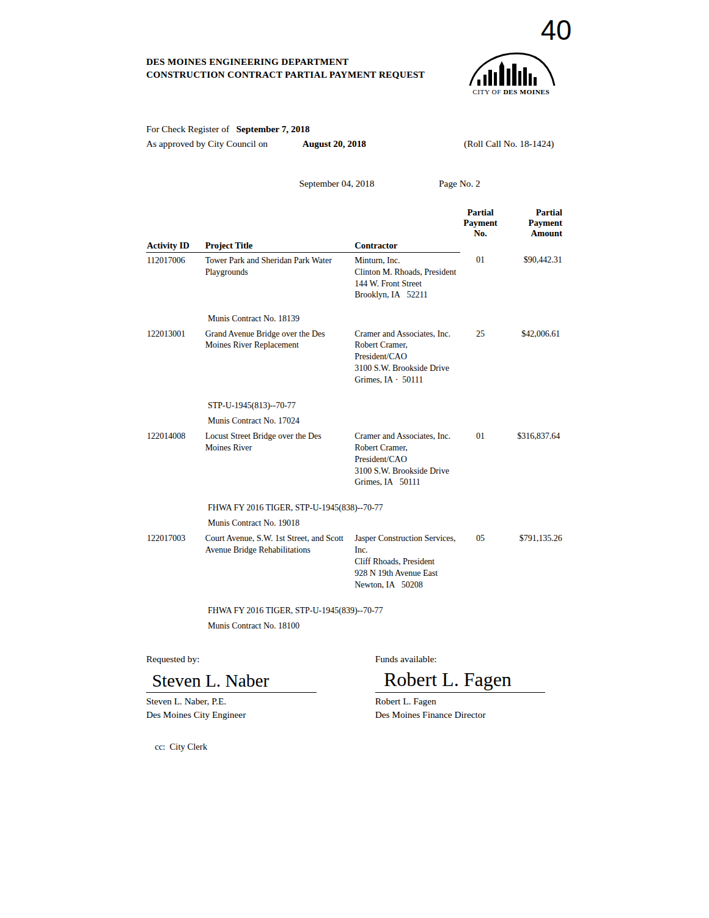40
DES MOINES ENGINEERING DEPARTMENT
CONSTRUCTION CONTRACT PARTIAL PAYMENT REQUEST
CITY OF DES MOINES
For Check Register of September 7, 2018
As approved by City Council on August 20, 2018 (Roll Call No. 18-1424)
September 04, 2018
Page No. 2
| | | | Partial Payment No. | Partial Payment Amount |
| --- | --- | --- | --- | --- |
| Activity ID | Project Title | Contractor | | |
| 112017006 | Tower Park and Sheridan Park Water Playgrounds | Minturn, Inc. Clinton M. Rhoads, President 144 W. Front Street Brooklyn, IA 52211 | 01 | $90,442.31 |
| Munis Contract No. 18139 |
| 122013001 | Grand Avenue Bridge over the Des Moines River Replacement | Cramer and Associates, Inc. Robert Cramer, President/CAO 3100 S.W. Brookside Drive Grimes, IA · 50111 | 25 | $42,006.61 |
| STP-U-1945(813)--70-77 |
| Munis Contract No. 17024 |
| 122014008 | Locust Street Bridge over the Des Moines River | Cramer and Associates, Inc. Robert Cramer, President/CAO 3100 S.W. Brookside Drive Grimes, IA 50111 | 01 | $316,837.64 |
| FHWA FY 2016 TIGER, STP-U-1945(838)--70-77 |
| Munis Contract No. 19018 |
| 122017003 | Court Avenue, S.W. 1st Street, and Scott Avenue Bridge Rehabilitations | Jasper Construction Services, Inc. Cliff Rhoads, President 928 N 19th Avenue East Newton, IA 50208 | 05 | $791,135.26 |
| FHWA FY 2016 TIGER, STP-U-1945(839)--70-77 |
| Munis Contract No. 18100 |
Requested by:
Steven L. Naber
Steven L. Naber, P.E.
Des Moines City Engineer
Funds available:
Robert L. Fagen
Robert L. Fagen
Des Moines Finance Director
cc: City Clerk